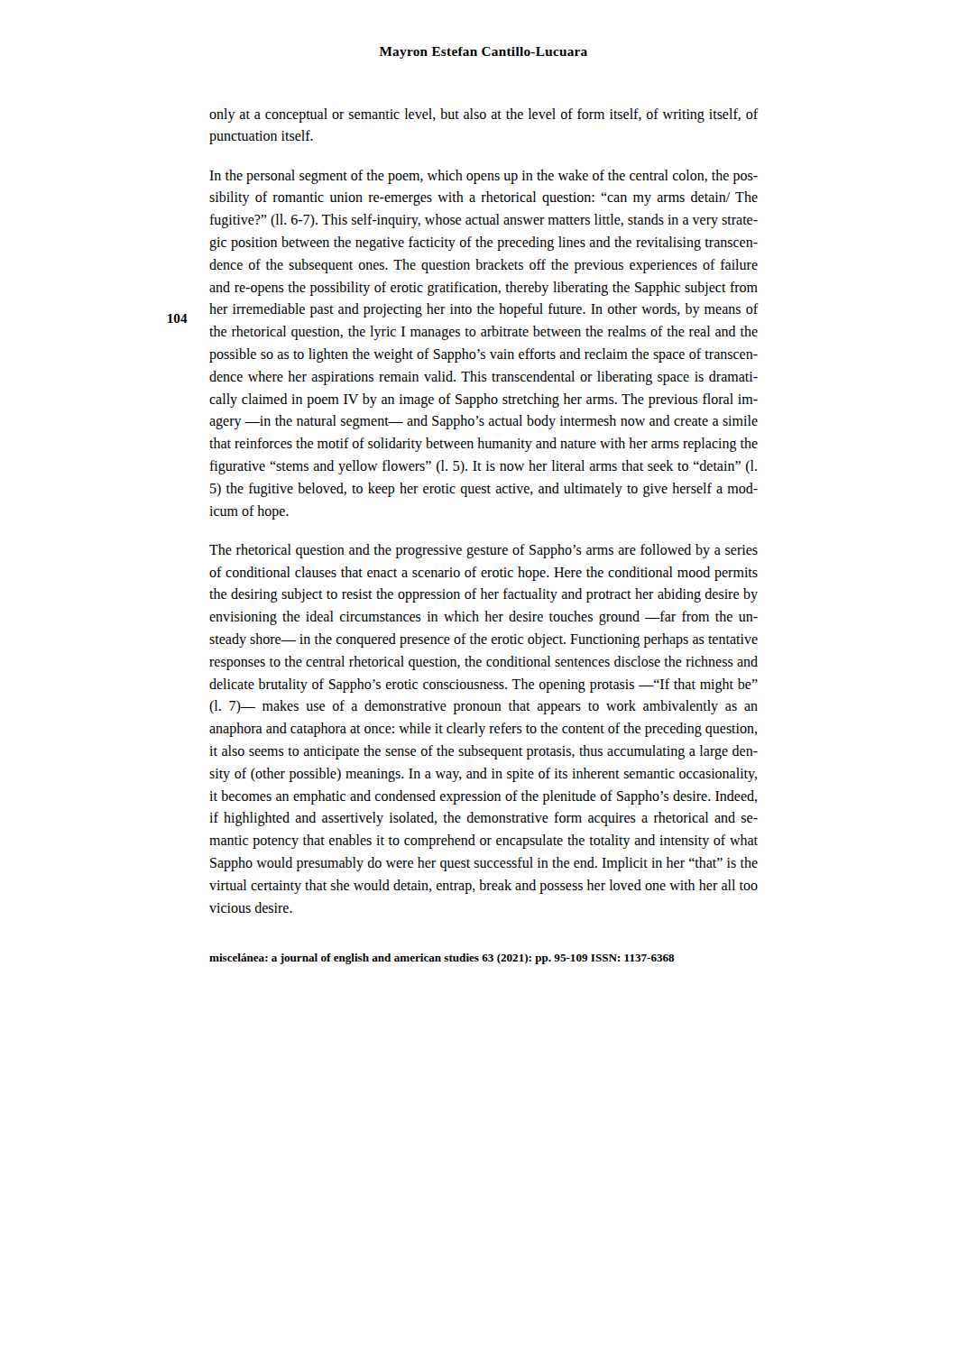Mayron Estefan Cantillo-Lucuara
104
only at a conceptual or semantic level, but also at the level of form itself, of writing itself, of punctuation itself.
In the personal segment of the poem, which opens up in the wake of the central colon, the possibility of romantic union re-emerges with a rhetorical question: “can my arms detain/ The fugitive?” (ll. 6-7). This self-inquiry, whose actual answer matters little, stands in a very strategic position between the negative facticity of the preceding lines and the revitalising transcendence of the subsequent ones. The question brackets off the previous experiences of failure and re-opens the possibility of erotic gratification, thereby liberating the Sapphic subject from her irremediable past and projecting her into the hopeful future. In other words, by means of the rhetorical question, the lyric I manages to arbitrate between the realms of the real and the possible so as to lighten the weight of Sappho’s vain efforts and reclaim the space of transcendence where her aspirations remain valid. This transcendental or liberating space is dramatically claimed in poem IV by an image of Sappho stretching her arms. The previous floral imagery —in the natural segment— and Sappho’s actual body intermesh now and create a simile that reinforces the motif of solidarity between humanity and nature with her arms replacing the figurative “stems and yellow flowers” (l. 5). It is now her literal arms that seek to “detain” (l. 5) the fugitive beloved, to keep her erotic quest active, and ultimately to give herself a modicum of hope.
The rhetorical question and the progressive gesture of Sappho’s arms are followed by a series of conditional clauses that enact a scenario of erotic hope. Here the conditional mood permits the desiring subject to resist the oppression of her factuality and protract her abiding desire by envisioning the ideal circumstances in which her desire touches ground —far from the unsteady shore— in the conquered presence of the erotic object. Functioning perhaps as tentative responses to the central rhetorical question, the conditional sentences disclose the richness and delicate brutality of Sappho’s erotic consciousness. The opening protasis —“If that might be” (l. 7)— makes use of a demonstrative pronoun that appears to work ambivalently as an anaphora and cataphora at once: while it clearly refers to the content of the preceding question, it also seems to anticipate the sense of the subsequent protasis, thus accumulating a large density of (other possible) meanings. In a way, and in spite of its inherent semantic occasionality, it becomes an emphatic and condensed expression of the plenitude of Sappho’s desire. Indeed, if highlighted and assertively isolated, the demonstrative form acquires a rhetorical and semantic potency that enables it to comprehend or encapsulate the totality and intensity of what Sappho would presumably do were her quest successful in the end. Implicit in her “that” is the virtual certainty that she would detain, entrap, break and possess her loved one with her all too vicious desire.
miscelánea: a journal of english and american studies 63 (2021): pp. 95-109 ISSN: 1137-6368